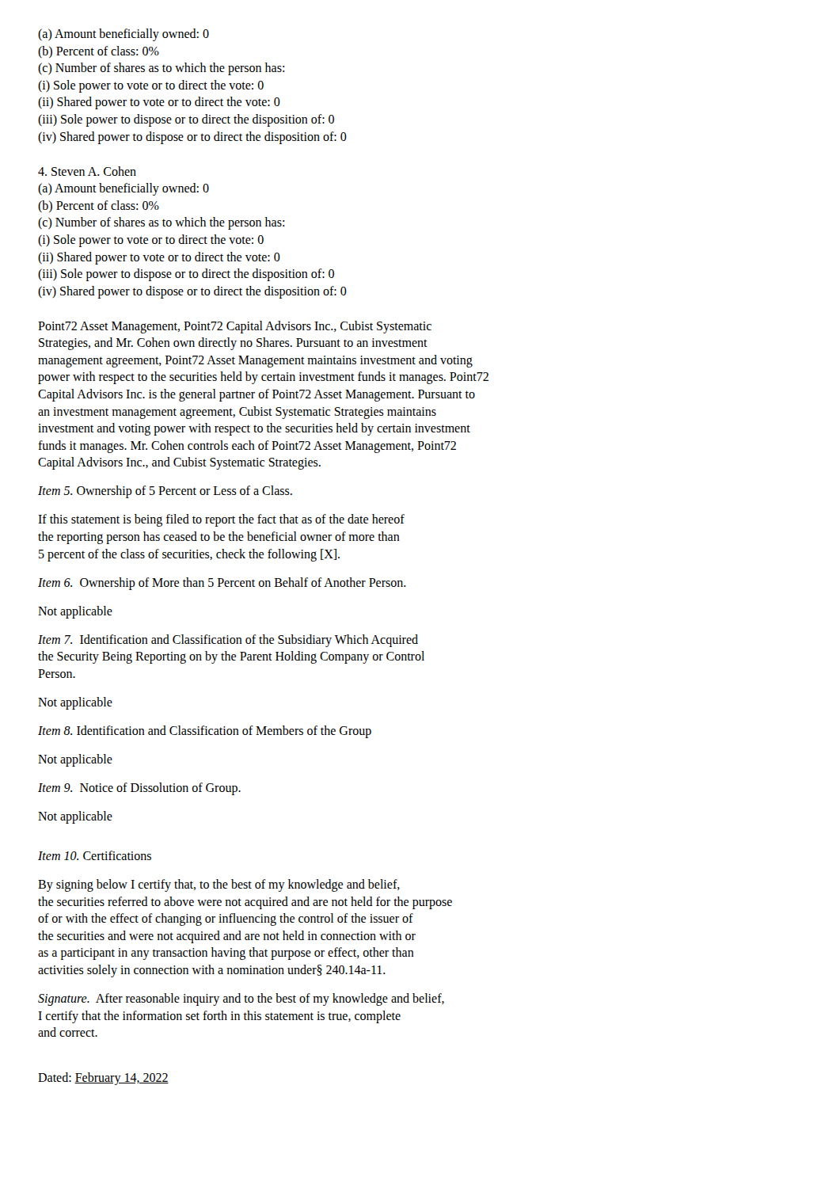(a) Amount beneficially owned: 0
(b) Percent of class: 0%
(c) Number of shares as to which the person has:
(i) Sole power to vote or to direct the vote: 0
(ii) Shared power to vote or to direct the vote: 0
(iii) Sole power to dispose or to direct the disposition of: 0
(iv) Shared power to dispose or to direct the disposition of: 0
4. Steven A. Cohen
(a) Amount beneficially owned: 0
(b) Percent of class: 0%
(c) Number of shares as to which the person has:
(i) Sole power to vote or to direct the vote: 0
(ii) Shared power to vote or to direct the vote: 0
(iii) Sole power to dispose or to direct the disposition of: 0
(iv) Shared power to dispose or to direct the disposition of: 0
Point72 Asset Management, Point72 Capital Advisors Inc., Cubist Systematic
Strategies, and Mr. Cohen own directly no Shares. Pursuant to an investment
management agreement, Point72 Asset Management maintains investment and voting
power with respect to the securities held by certain investment funds it manages. Point72
Capital Advisors Inc. is the general partner of Point72 Asset Management. Pursuant to
an investment management agreement, Cubist Systematic Strategies maintains
investment and voting power with respect to the securities held by certain investment
funds it manages. Mr. Cohen controls each of Point72 Asset Management, Point72
Capital Advisors Inc., and Cubist Systematic Strategies.
Item 5. Ownership of 5 Percent or Less of a Class.
If this statement is being filed to report the fact that as of the date hereof
the reporting person has ceased to be the beneficial owner of more than
5 percent of the class of securities, check the following [X].
Item 6. Ownership of More than 5 Percent on Behalf of Another Person.
Not applicable
Item 7. Identification and Classification of the Subsidiary Which Acquired
the Security Being Reporting on by the Parent Holding Company or Control
Person.
Not applicable
Item 8. Identification and Classification of Members of the Group
Not applicable
Item 9. Notice of Dissolution of Group.
Not applicable
Item 10. Certifications
By signing below I certify that, to the best of my knowledge and belief,
the securities referred to above were not acquired and are not held for the purpose
of or with the effect of changing or influencing the control of the issuer of
the securities and were not acquired and are not held in connection with or
as a participant in any transaction having that purpose or effect, other than
activities solely in connection with a nomination under§ 240.14a-11.
Signature. After reasonable inquiry and to the best of my knowledge and belief,
I certify that the information set forth in this statement is true, complete
and correct.
Dated: February 14, 2022